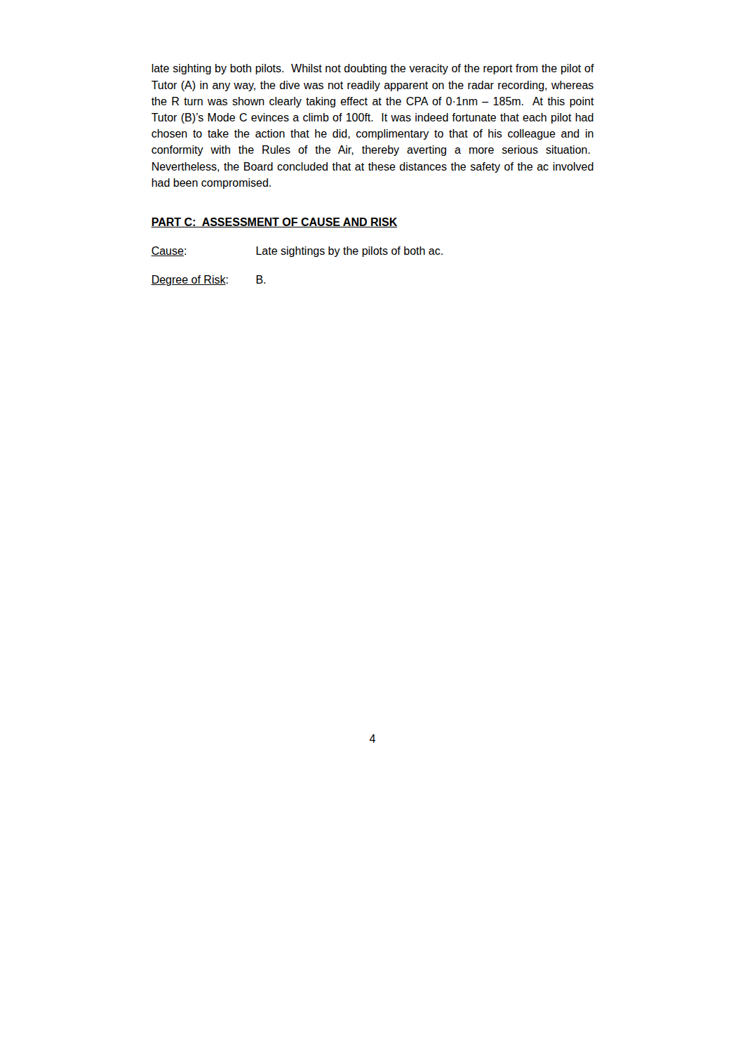late sighting by both pilots. Whilst not doubting the veracity of the report from the pilot of Tutor (A) in any way, the dive was not readily apparent on the radar recording, whereas the R turn was shown clearly taking effect at the CPA of 0·1nm – 185m. At this point Tutor (B)’s Mode C evinces a climb of 100ft. It was indeed fortunate that each pilot had chosen to take the action that he did, complimentary to that of his colleague and in conformity with the Rules of the Air, thereby averting a more serious situation. Nevertheless, the Board concluded that at these distances the safety of the ac involved had been compromised.
PART C: ASSESSMENT OF CAUSE AND RISK
| Cause : | Late sightings by the pilots of both ac. |
| Degree of Risk : | B. |
4